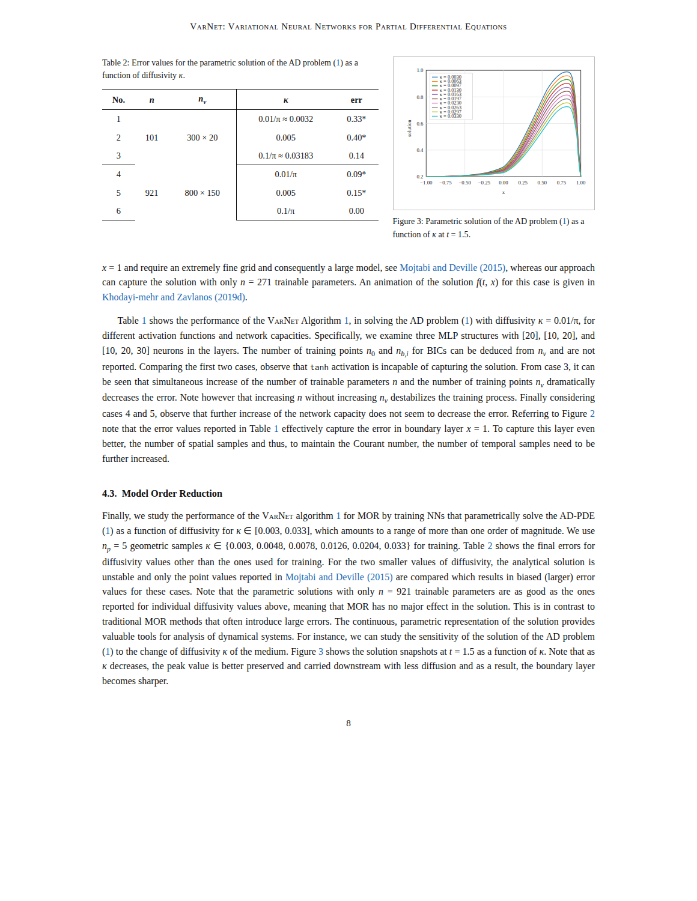VarNet: Variational Neural Networks for Partial Differential Equations
Table 2: Error values for the parametric solution of the AD problem (1) as a function of diffusivity κ.
| No. | n | n v | κ | err |
| --- | --- | --- | --- | --- |
| 1 | 101 | 300 × 20 | 0.01/π ≈ 0.0032 | 0.33* |
| 2 | 0.005 | 0.40* |
| 3 | 0.1/π ≈ 0.03183 | 0.14 |
| 4 | 921 | 800 × 150 | 0.01/π | 0.09* |
| 5 | 0.005 | 0.15* |
| 6 | 0.1/π | 0.00 |
1.0 0.8 0.6 0.4 0.2 solution −1.00 −0.75 −0.50 −0.25 0.00 0.25 0.50 0.75 1.00 x κ = 0.0030 κ = 0.0063 κ = 0.0097 κ = 0.0130 κ = 0.0163 κ = 0.0197 κ = 0.0230 κ = 0.0263 κ = 0.0297 κ = 0.0330
Figure 3: Parametric solution of the AD problem (1) as a function of κ at t = 1.5.
x = 1 and require an extremely fine grid and consequently a large model, see Mojtabi and Deville (2015), whereas our approach can capture the solution with only n = 271 trainable parameters. An animation of the solution f(t, x) for this case is given in Khodayi-mehr and Zavlanos (2019d).
Table 1 shows the performance of the Var Net Algorithm 1, in solving the AD problem (1) with diffusivity κ = 0.01/π, for different activation functions and network capacities. Specifically, we examine three MLP structures with [20], [10, 20], and [10, 20, 30] neurons in the layers. The number of training points n0 and nb,i for BICs can be deduced from nv and are not reported. Comparing the first two cases, observe that tanh activation is incapable of capturing the solution. From case 3, it can be seen that simultaneous increase of the number of trainable parameters n and the number of training points nv dramatically decreases the error. Note however that increasing n without increasing nv destabilizes the training process. Finally considering cases 4 and 5, observe that further increase of the network capacity does not seem to decrease the error. Referring to Figure 2 note that the error values reported in Table 1 effectively capture the error in boundary layer x = 1. To capture this layer even better, the number of spatial samples and thus, to maintain the Courant number, the number of temporal samples need to be further increased.
4.3. Model Order Reduction
Finally, we study the performance of the Var Net algorithm 1 for MOR by training NNs that parametrically solve the AD-PDE (1) as a function of diffusivity for κ ∈ [0.003, 0.033], which amounts to a range of more than one order of magnitude. We use np = 5 geometric samples κ ∈ {0.003, 0.0048, 0.0078, 0.0126, 0.0204, 0.033} for training. Table 2 shows the final errors for diffusivity values other than the ones used for training. For the two smaller values of diffusivity, the analytical solution is unstable and only the point values reported in Mojtabi and Deville (2015) are compared which results in biased (larger) error values for these cases. Note that the parametric solutions with only n = 921 trainable parameters are as good as the ones reported for individual diffusivity values above, meaning that MOR has no major effect in the solution. This is in contrast to traditional MOR methods that often introduce large errors. The continuous, parametric representation of the solution provides valuable tools for analysis of dynamical systems. For instance, we can study the sensitivity of the solution of the AD problem (1) to the change of diffusivity κ of the medium. Figure 3 shows the solution snapshots at t = 1.5 as a function of κ. Note that as κ decreases, the peak value is better preserved and carried downstream with less diffusion and as a result, the boundary layer becomes sharper.
8